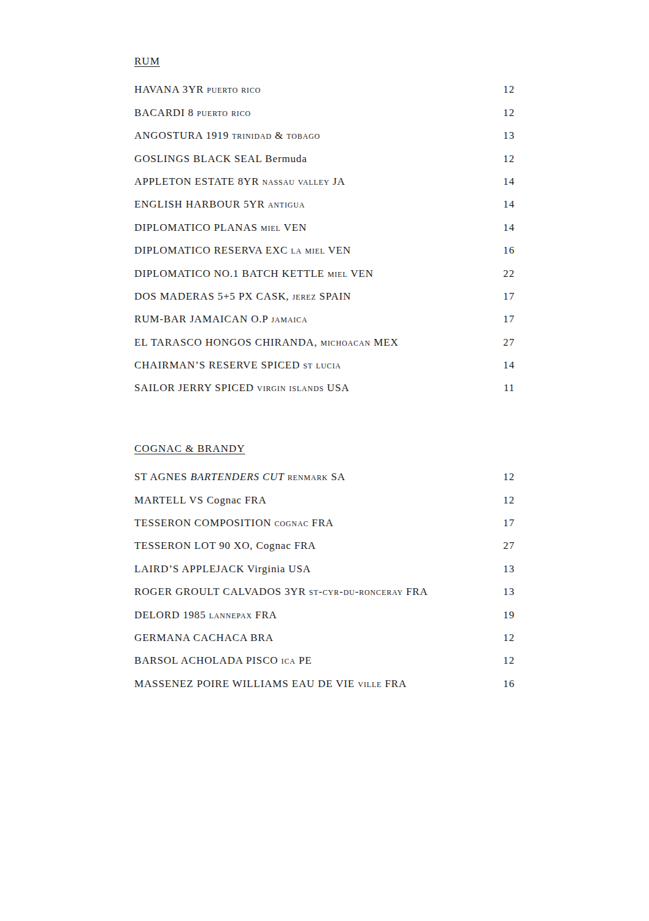RUM
HAVANA 3YR Puerto Rico 12
BACARDI 8 Puerto Rico 12
ANGOSTURA 1919 Trinidad & Tobago 13
GOSLINGS BLACK SEAL Bermuda 12
APPLETON ESTATE 8YR Nassau Valley JA 14
ENGLISH HARBOUR 5YR Antigua 14
DIPLOMATICO PLANAS Miel VEN 14
DIPLOMATICO RESERVA EXC La Miel VEN 16
DIPLOMATICO NO.1 BATCH KETTLE Miel VEN 22
DOS MADERAS 5+5 PX CASK, Jerez SPAIN 17
RUM-BAR JAMAICAN O.P Jamaica 17
EL TARASCO HONGOS CHIRANDA, Michoacan MEX 27
CHAIRMAN’S RESERVE SPICED St Lucia 14
SAILOR JERRY SPICED Virgin Islands USA 11
COGNAC & BRANDY
ST AGNES BARTENDERS CUT Renmark SA 12
MARTELL VS Cognac FRA 12
TESSERON COMPOSITION Cognac FRA 17
TESSERON LOT 90 XO, Cognac FRA 27
LAIRD’S APPLEJACK Virginia USA 13
ROGER GROULT CALVADOS 3YR St-Cyr-du-Ronceray FRA 13
DELORD 1985 Lannepax FRA 19
GERMANA CACHACA BRA 12
BARSOL ACHOLADA PISCO Ica PE 12
MASSENEZ POIRE WILLIAMS EAU DE VIE Ville FRA 16